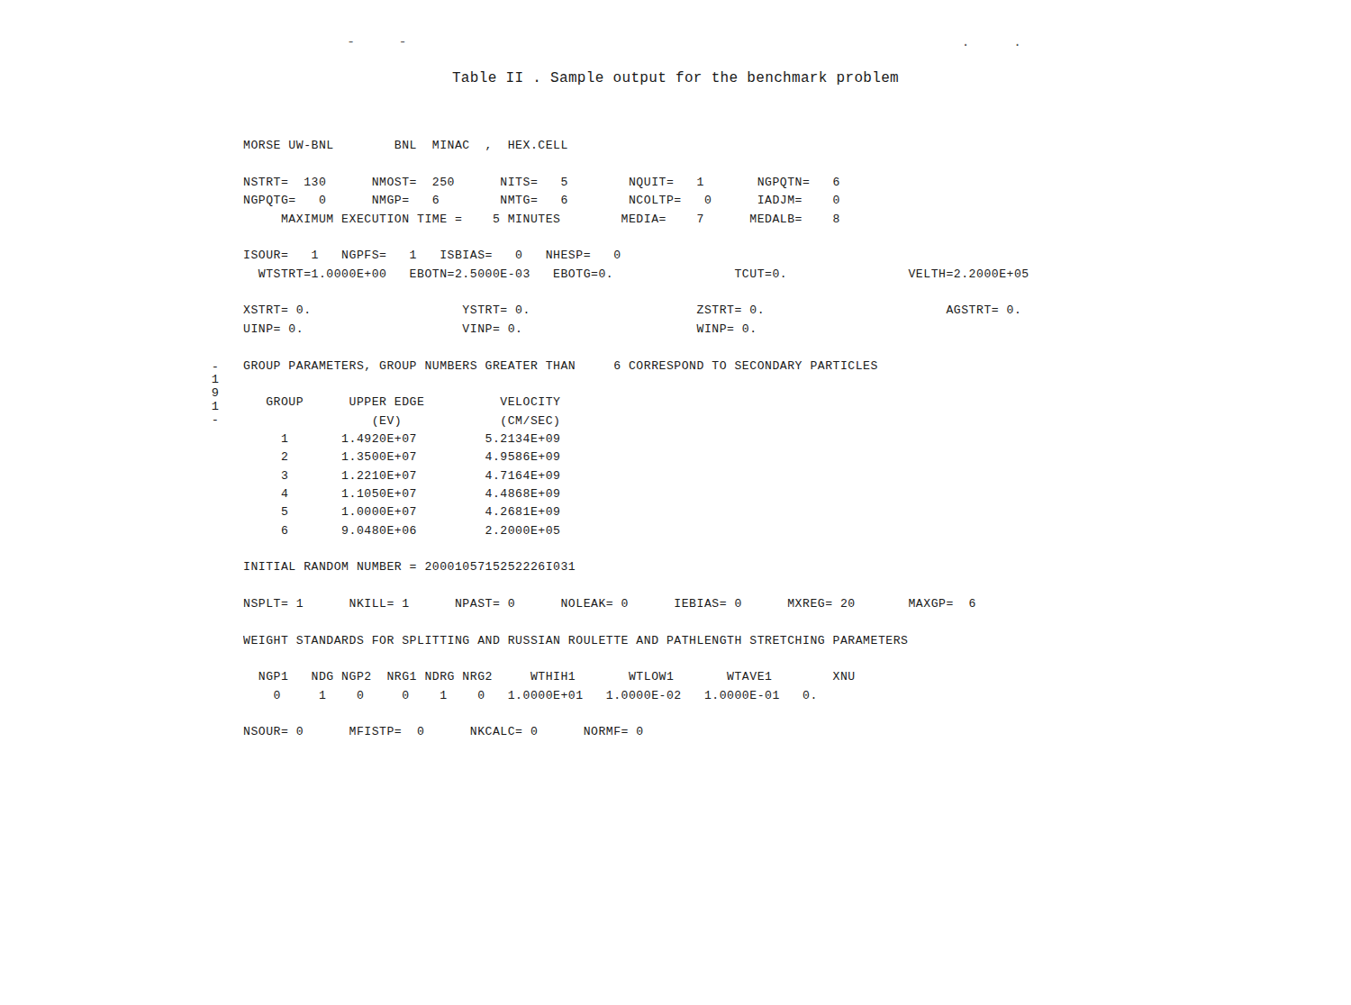- - . .
Table II . Sample output for the benchmark problem
- 1 9 1 -
MORSE UW-BNL        BNL  MINAC  ,  HEX.CELL

NSTRT=  130      NMOST=  250      NITS=   5        NQUIT=   1       NGPQTN=   6
NGPQTG=   0      NMGP=   6        NMTG=   6        NCOLTP=   0      IADJM=    0
     MAXIMUM EXECUTION TIME =    5 MINUTES        MEDIA=    7      MEDALB=    8

ISOUR=   1   NGPFS=   1   ISBIAS=   0   NHESP=   0
  WTSTRT=1.0000E+00   EBOTN=2.5000E-03   EBOTG=0.                TCUT=0.                VELTH=2.2000E+05

XSTRT= 0.                    YSTRT= 0.                      ZSTRT= 0.                        AGSTRT= 0.
UINP= 0.                     VINP= 0.                       WINP= 0.

GROUP PARAMETERS, GROUP NUMBERS GREATER THAN     6 CORRESPOND TO SECONDARY PARTICLES

   GROUP      UPPER EDGE          VELOCITY
                 (EV)             (CM/SEC)
     1       1.4920E+07         5.2134E+09
     2       1.3500E+07         4.9586E+09
     3       1.2210E+07         4.7164E+09
     4       1.1050E+07         4.4868E+09
     5       1.0000E+07         4.2681E+09
     6       9.0480E+06         2.2000E+05

INITIAL RANDOM NUMBER = 2000105715252226I031

NSPLT= 1      NKILL= 1      NPAST= 0      NOLEAK= 0      IEBIAS= 0      MXREG= 20       MAXGP=  6

WEIGHT STANDARDS FOR SPLITTING AND RUSSIAN ROULETTE AND PATHLENGTH STRETCHING PARAMETERS

  NGP1   NDG NGP2  NRG1 NDRG NRG2     WTHIH1       WTLOW1       WTAVE1        XNU
    0     1    0     0    1    0   1.0000E+01   1.0000E-02   1.0000E-01   0.

NSOUR= 0      MFISTP=  0      NKCALC= 0      NORMF= 0